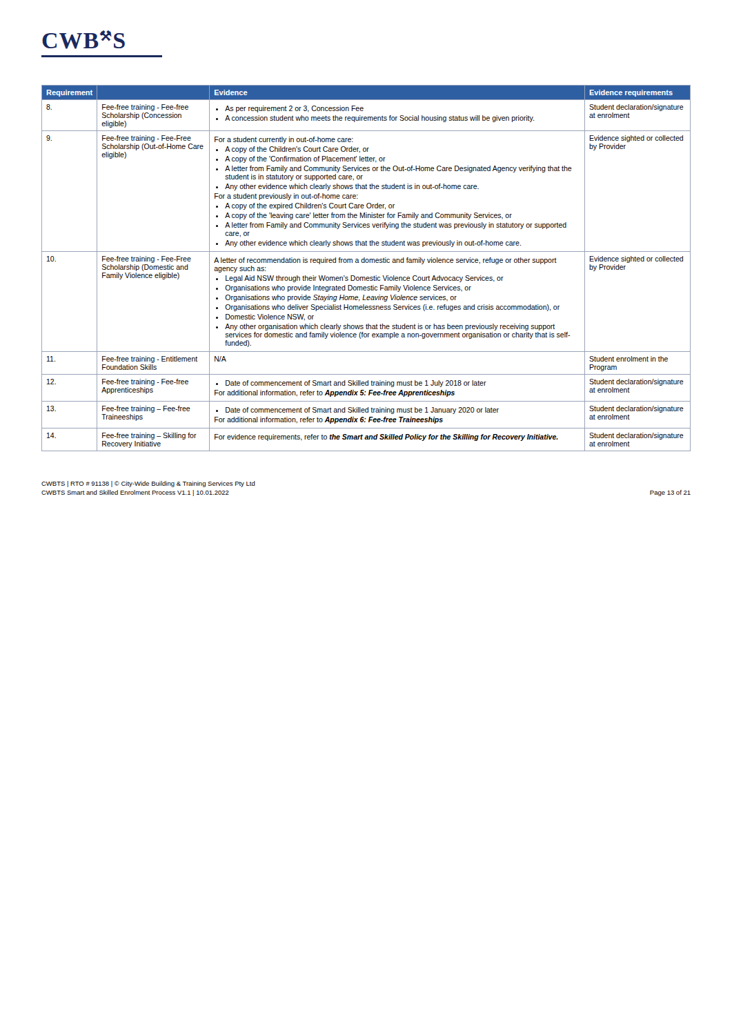CWB⚒S
| Requirement | | Evidence | Evidence requirements |
| --- | --- | --- | --- |
| 8. | Fee-free training - Fee-free Scholarship (Concession eligible) | As per requirement 2 or 3, Concession Fee A concession student who meets the requirements for Social housing status will be given priority. | Student declaration/signature at enrolment |
| 9. | Fee-free training - Fee-Free Scholarship (Out-of-Home Care eligible) | For a student currently in out-of-home care: A copy of the Children's Court Care Order, or A copy of the 'Confirmation of Placement' letter, or A letter from Family and Community Services or the Out-of-Home Care Designated Agency verifying that the student is in statutory or supported care, or Any other evidence which clearly shows that the student is in out-of-home care. For a student previously in out-of-home care: A copy of the expired Children's Court Care Order, or A copy of the 'leaving care' letter from the Minister for Family and Community Services, or A letter from Family and Community Services verifying the student was previously in statutory or supported care, or Any other evidence which clearly shows that the student was previously in out-of-home care. | Evidence sighted or collected by Provider |
| 10. | Fee-free training - Fee-Free Scholarship (Domestic and Family Violence eligible) | A letter of recommendation is required from a domestic and family violence service, refuge or other support agency such as: Legal Aid NSW through their Women's Domestic Violence Court Advocacy Services, or Organisations who provide Integrated Domestic Family Violence Services, or Organisations who provide Staying Home, Leaving Violence services, or Organisations who deliver Specialist Homelessness Services (i.e. refuges and crisis accommodation), or Domestic Violence NSW, or Any other organisation which clearly shows that the student is or has been previously receiving support services for domestic and family violence (for example a non-government organisation or charity that is self-funded). | Evidence sighted or collected by Provider |
| 11. | Fee-free training - Entitlement Foundation Skills | N/A | Student enrolment in the Program |
| 12. | Fee-free training - Fee-free Apprenticeships | Date of commencement of Smart and Skilled training must be 1 July 2018 or later For additional information, refer to Appendix 5: Fee-free Apprenticeships | Student declaration/signature at enrolment |
| 13. | Fee-free training – Fee-free Traineeships | Date of commencement of Smart and Skilled training must be 1 January 2020 or later For additional information, refer to Appendix 6: Fee-free Traineeships | Student declaration/signature at enrolment |
| 14. | Fee-free training – Skilling for Recovery Initiative | For evidence requirements, refer to the Smart and Skilled Policy for the Skilling for Recovery Initiative. | Student declaration/signature at enrolment |
CWBTS | RTO # 91138 | © City-Wide Building & Training Services Pty Ltd
CWBTS Smart and Skilled Enrolment Process V1.1 | 10.01.2022 Page 13 of 21